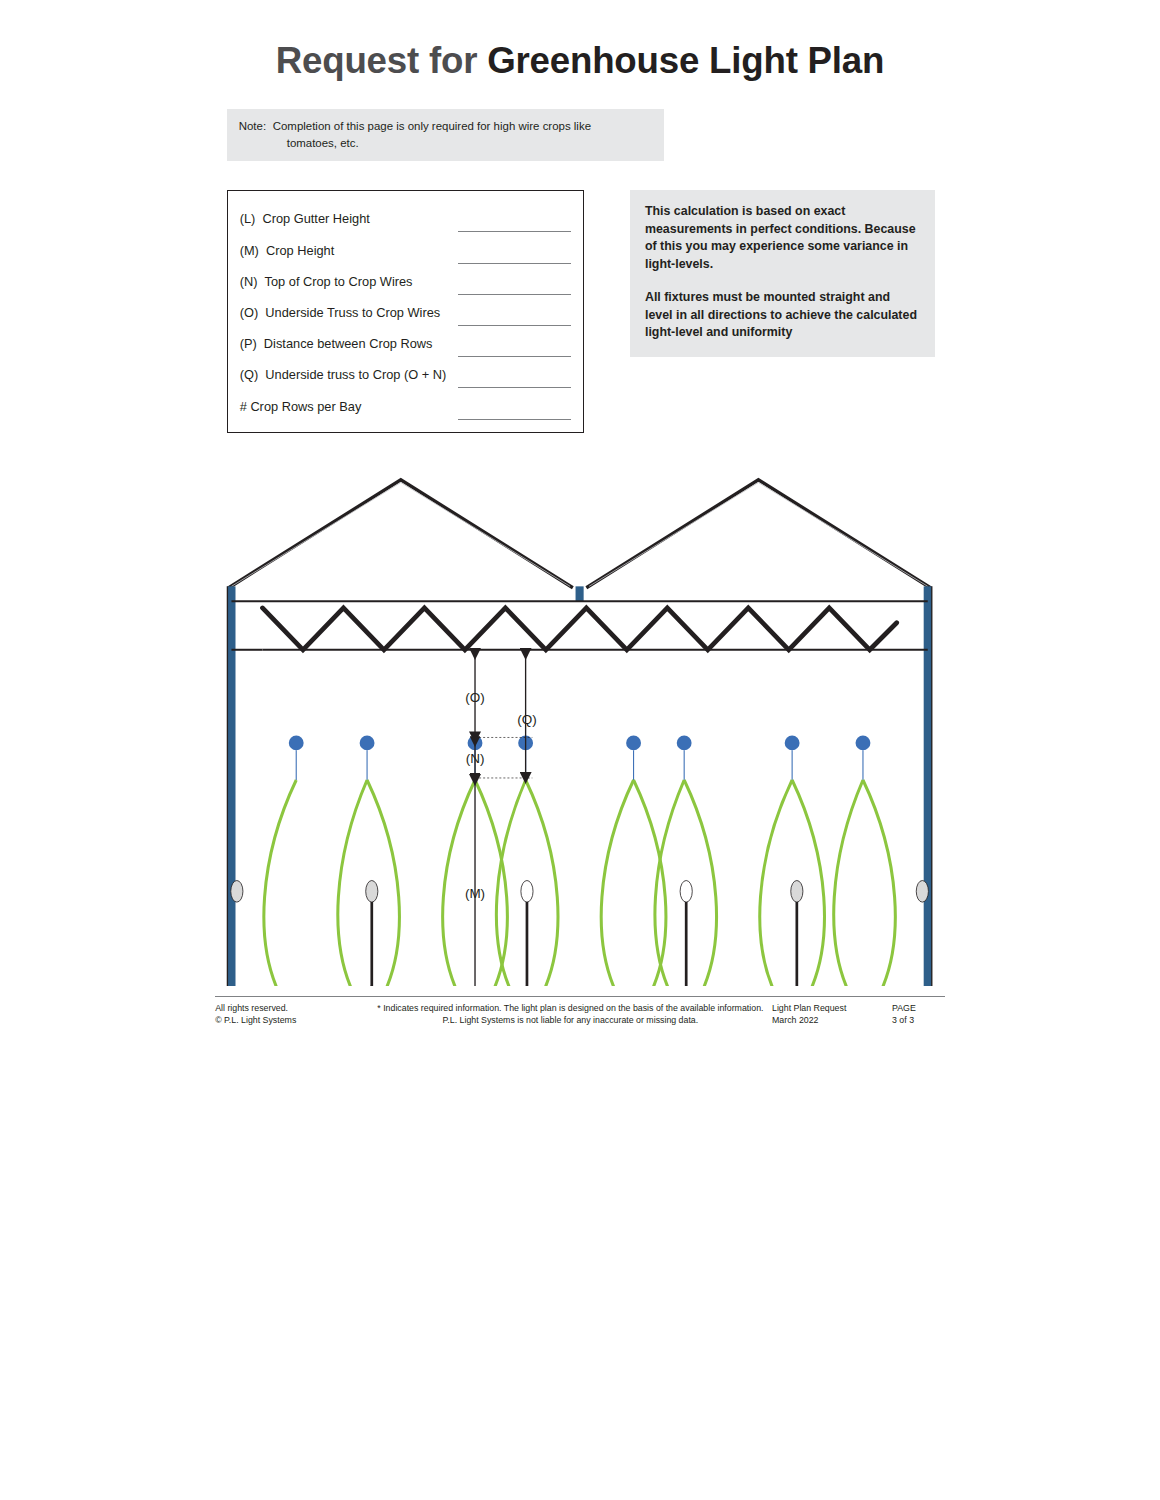Request for Greenhouse Light Plan
Note: Completion of this page is only required for high wire crops like tomatoes, etc.
| (L) Crop Gutter Height | |
| (M) Crop Height | |
| (N) Top of Crop to Crop Wires | |
| (O) Underside Truss to Crop Wires | |
| (P) Distance between Crop Rows | |
| (Q) Underside truss to Crop (O + N) | |
| # Crop Rows per Bay | |
This calculation is based on exact measurements in perfect conditions. Because of this you may experience some variance in light-levels.
All fixtures must be mounted straight and level in all directions to achieve the calculated light-level and uniformity
(O) (Q) (N) (M) (L) (P)
All rights reserved.
© P.L. Light Systems
* Indicates required information. The light plan is designed on the basis of the available information.
P.L. Light Systems is not liable for any inaccurate or missing data.
Light Plan Request
March 2022
PAGE
3 of 3